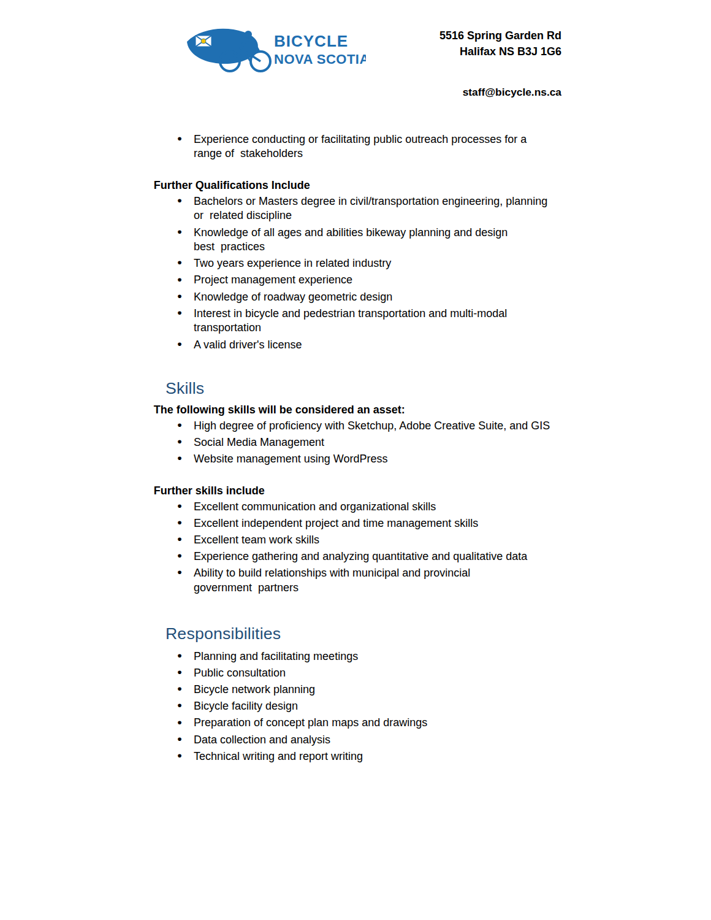BICYCLE NOVA SCOTIA
5516 Spring Garden Rd
Halifax NS B3J 1G6
staff@bicycle.ns.ca
Experience conducting or facilitating public outreach processes for arange of stakeholders
Further Qualifications Include
Bachelors or Masters degree in civil/transportation engineering, planningor related discipline
Knowledge of all ages and abilities bikeway planning and designbest practices
Two years experience in related industry
Project management experience
Knowledge of roadway geometric design
Interest in bicycle and pedestrian transportation and multi-modal transportation
A valid driver's license
Skills
The following skills will be considered an asset:
High degree of proficiency with Sketchup, Adobe Creative Suite, and GIS
Social Media Management
Website management using WordPress
Further skills include
Excellent communication and organizational skills
Excellent independent project and time management skills
Excellent team work skills
Experience gathering and analyzing quantitative and qualitative data
Ability to build relationships with municipal and provincialgovernment partners
Responsibilities
Planning and facilitating meetings
Public consultation
Bicycle network planning
Bicycle facility design
Preparation of concept plan maps and drawings
Data collection and analysis
Technical writing and report writing